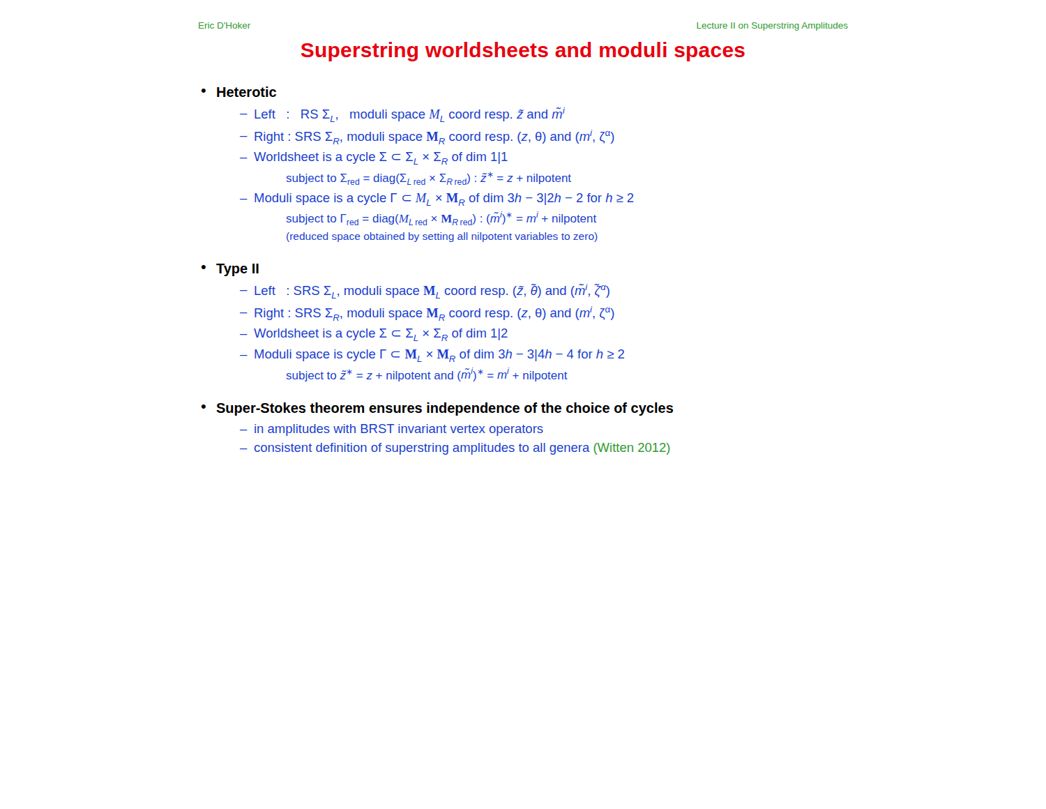Eric D'Hoker
Lecture II on Superstring Amplitudes
Superstring worldsheets and moduli spaces
Heterotic
Left : RS ΣL, moduli space ML coord resp. z̃ and m̃i
Right : SRS ΣR, moduli space MR coord resp. (z, θ) and (mi, ζα)
Worldsheet is a cycle Σ ⊂ ΣL × ΣR of dim 1|1 subject to Σred = diag(ΣL red × ΣR red) : z̃∗ = z + nilpotent
Moduli space is a cycle Γ ⊂ ML × MR of dim 3h − 3|2h − 2 for h ≥ 2 subject to Γred = diag(ML red × MR red) : (m̃i)∗ = mi + nilpotent (reduced space obtained by setting all nilpotent variables to zero)
Type II
Left : SRS ΣL, moduli space ML coord resp. (z̃, θ̃) and (m̃i, ζ̃α)
Right : SRS ΣR, moduli space MR coord resp. (z, θ) and (mi, ζα)
Worldsheet is a cycle Σ ⊂ ΣL × ΣR of dim 1|2
Moduli space is cycle Γ ⊂ ML × MR of dim 3h − 3|4h − 4 for h ≥ 2 subject to z̃∗ = z + nilpotent and (m̃i)∗ = mi + nilpotent
Super-Stokes theorem ensures independence of the choice of cycles
in amplitudes with BRST invariant vertex operators
consistent definition of superstring amplitudes to all genera (Witten 2012)